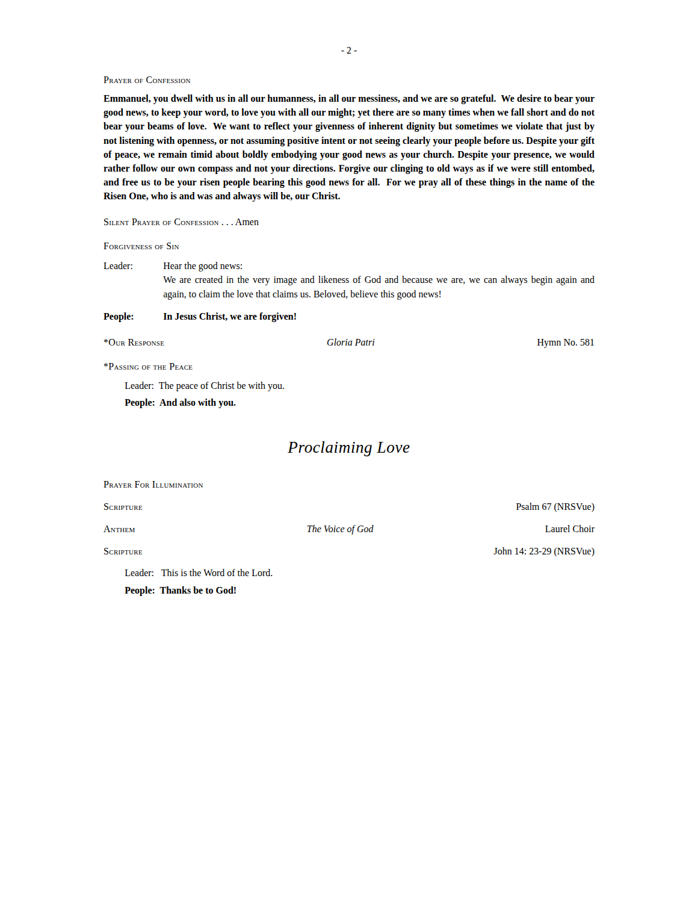- 2 -
Prayer of Confession
Emmanuel, you dwell with us in all our humanness, in all our messiness, and we are so grateful. We desire to bear your good news, to keep your word, to love you with all our might; yet there are so many times when we fall short and do not bear your beams of love. We want to reflect your givenness of inherent dignity but sometimes we violate that just by not listening with openness, or not assuming positive intent or not seeing clearly your people before us. Despite your gift of peace, we remain timid about boldly embodying your good news as your church. Despite your presence, we would rather follow our own compass and not your directions. Forgive our clinging to old ways as if we were still entombed, and free us to be your risen people bearing this good news for all. For we pray all of these things in the name of the Risen One, who is and was and always will be, our Christ.
Silent Prayer of Confession . . . Amen
Forgiveness of Sin
Leader:
Hear the good news:
We are created in the very image and likeness of God and because we are, we can always begin again and again, to claim the love that claims us. Beloved, believe this good news!
People:
In Jesus Christ, we are forgiven!
*Our Response Gloria Patri Hymn No. 581
*Passing of the Peace
Leader: The peace of Christ be with you.
People: And also with you.
Proclaiming Love
Prayer For Illumination
Scripture Psalm 67 (NRSVue)
Anthem The Voice of God Laurel Choir
Scripture John 14: 23-29 (NRSVue)
Leader: This is the Word of the Lord.
People: Thanks be to God!